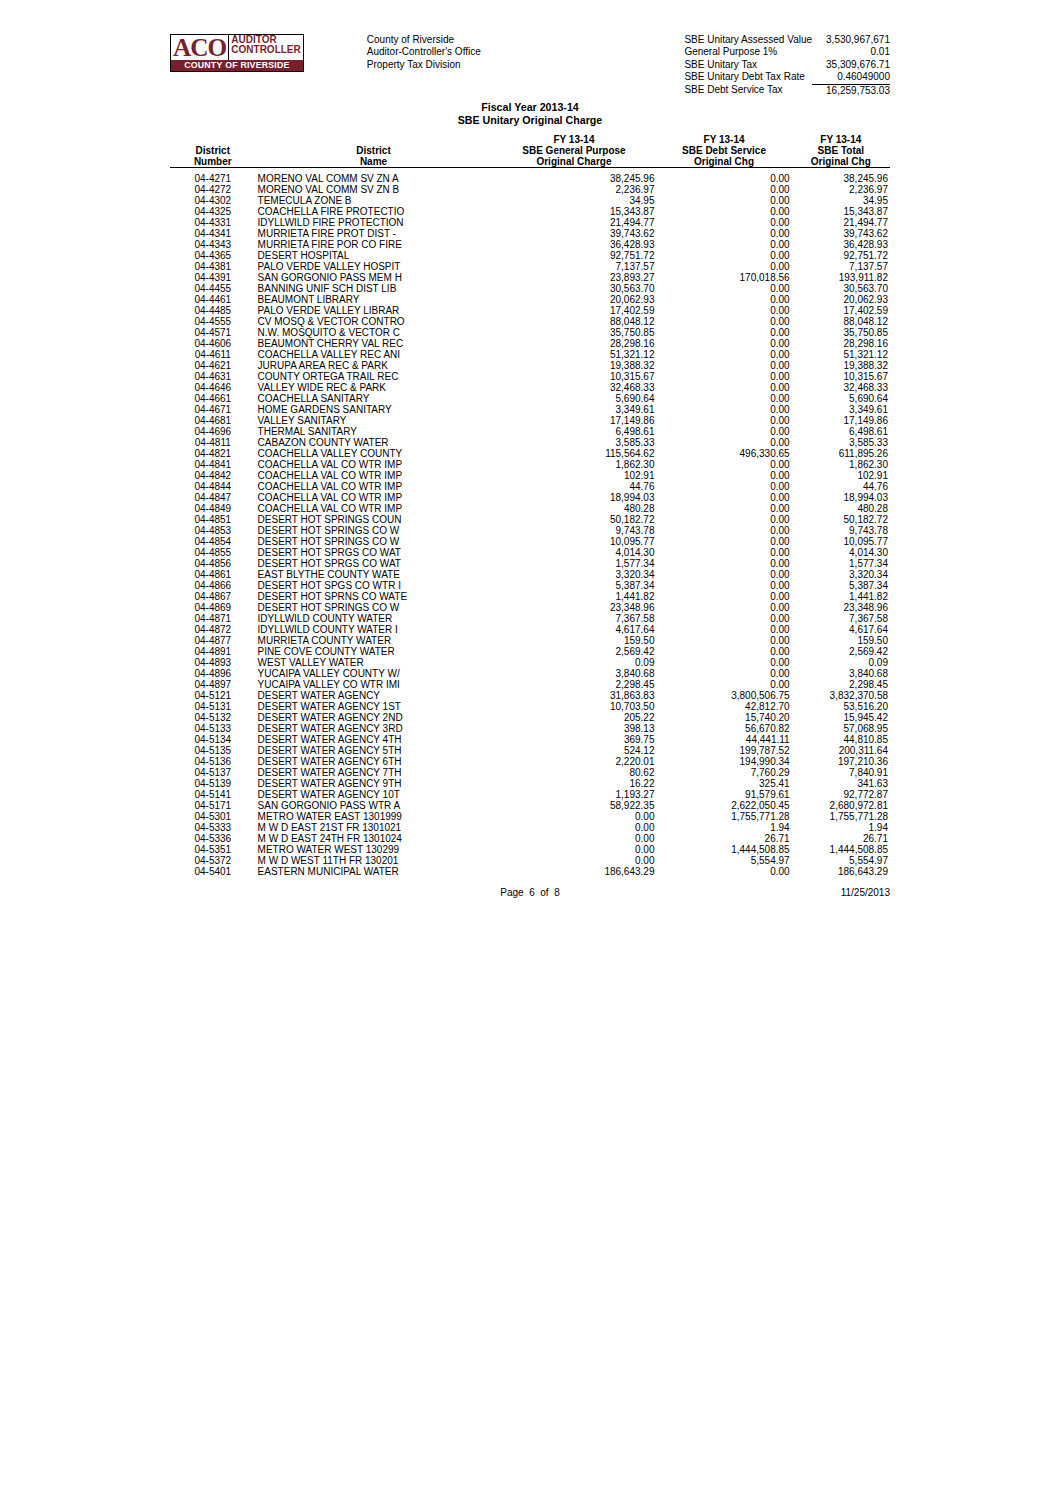| ACO AUDITOR CONTROLLER COUNTY OF RIVERSIDE | County of Riverside Auditor-Controller's Office Property Tax Division | / SBE Unitary Assessed Value / 3,530,967,671 / / General Purpose 1% / 0.01 / / SBE Unitary Tax / 35,309,676.71 / / SBE Unitary Debt Tax Rate / 0.46049000 / / SBE Debt Service Tax / 16,259,753.03 / |
Fiscal Year 2013-14
SBE Unitary Original Charge
| | | FY 13-14 | FY 13-14 | FY 13-14 |
| --- | --- | --- | --- | --- |
| District | District | SBE General Purpose | SBE Debt Service | SBE Total |
| Number | Name | Original Charge | Original Chg | Original Chg |
| 04-4271 | MORENO VAL COMM SV ZN A | 38,245.96 | 0.00 | 38,245.96 |
| 04-4272 | MORENO VAL COMM SV ZN B | 2,236.97 | 0.00 | 2,236.97 |
| 04-4302 | TEMECULA ZONE B | 34.95 | 0.00 | 34.95 |
| 04-4325 | COACHELLA FIRE PROTECTIO | 15,343.87 | 0.00 | 15,343.87 |
| 04-4331 | IDYLLWILD FIRE PROTECTION | 21,494.77 | 0.00 | 21,494.77 |
| 04-4341 | MURRIETA FIRE PROT DIST - | 39,743.62 | 0.00 | 39,743.62 |
| 04-4343 | MURRIETA FIRE POR CO FIRE | 36,428.93 | 0.00 | 36,428.93 |
| 04-4365 | DESERT HOSPITAL | 92,751.72 | 0.00 | 92,751.72 |
| 04-4381 | PALO VERDE VALLEY HOSPIT | 7,137.57 | 0.00 | 7,137.57 |
| 04-4391 | SAN GORGONIO PASS MEM H | 23,893.27 | 170,018.56 | 193,911.82 |
| 04-4455 | BANNING UNIF SCH DIST LIB | 30,563.70 | 0.00 | 30,563.70 |
| 04-4461 | BEAUMONT LIBRARY | 20,062.93 | 0.00 | 20,062.93 |
| 04-4485 | PALO VERDE VALLEY LIBRAR | 17,402.59 | 0.00 | 17,402.59 |
| 04-4555 | CV MOSQ & VECTOR CONTRO | 88,048.12 | 0.00 | 88,048.12 |
| 04-4571 | N.W. MOSQUITO & VECTOR C | 35,750.85 | 0.00 | 35,750.85 |
| 04-4606 | BEAUMONT CHERRY VAL REC | 28,298.16 | 0.00 | 28,298.16 |
| 04-4611 | COACHELLA VALLEY REC ANI | 51,321.12 | 0.00 | 51,321.12 |
| 04-4621 | JURUPA AREA REC & PARK | 19,388.32 | 0.00 | 19,388.32 |
| 04-4631 | COUNTY ORTEGA TRAIL REC | 10,315.67 | 0.00 | 10,315.67 |
| 04-4646 | VALLEY WIDE REC & PARK | 32,468.33 | 0.00 | 32,468.33 |
| 04-4661 | COACHELLA SANITARY | 5,690.64 | 0.00 | 5,690.64 |
| 04-4671 | HOME GARDENS SANITARY | 3,349.61 | 0.00 | 3,349.61 |
| 04-4681 | VALLEY SANITARY | 17,149.86 | 0.00 | 17,149.86 |
| 04-4696 | THERMAL SANITARY | 6,498.61 | 0.00 | 6,498.61 |
| 04-4811 | CABAZON COUNTY WATER | 3,585.33 | 0.00 | 3,585.33 |
| 04-4821 | COACHELLA VALLEY COUNTY | 115,564.62 | 496,330.65 | 611,895.26 |
| 04-4841 | COACHELLA VAL CO WTR IMP | 1,862.30 | 0.00 | 1,862.30 |
| 04-4842 | COACHELLA VAL CO WTR IMP | 102.91 | 0.00 | 102.91 |
| 04-4844 | COACHELLA VAL CO WTR IMP | 44.76 | 0.00 | 44.76 |
| 04-4847 | COACHELLA VAL CO WTR IMP | 18,994.03 | 0.00 | 18,994.03 |
| 04-4849 | COACHELLA VAL CO WTR IMP | 480.28 | 0.00 | 480.28 |
| 04-4851 | DESERT HOT SPRINGS COUN | 50,182.72 | 0.00 | 50,182.72 |
| 04-4853 | DESERT HOT SPRINGS CO W | 9,743.78 | 0.00 | 9,743.78 |
| 04-4854 | DESERT HOT SPRINGS CO W | 10,095.77 | 0.00 | 10,095.77 |
| 04-4855 | DESERT HOT SPRGS CO WAT | 4,014.30 | 0.00 | 4,014.30 |
| 04-4856 | DESERT HOT SPRGS CO WAT | 1,577.34 | 0.00 | 1,577.34 |
| 04-4861 | EAST BLYTHE COUNTY WATE | 3,320.34 | 0.00 | 3,320.34 |
| 04-4866 | DESERT HOT SPGS CO WTR I | 5,387.34 | 0.00 | 5,387.34 |
| 04-4867 | DESERT HOT SPRNS CO WATE | 1,441.82 | 0.00 | 1,441.82 |
| 04-4869 | DESERT HOT SPRINGS CO W | 23,348.96 | 0.00 | 23,348.96 |
| 04-4871 | IDYLLWILD COUNTY WATER | 7,367.58 | 0.00 | 7,367.58 |
| 04-4872 | IDYLLWILD COUNTY WATER I | 4,617.64 | 0.00 | 4,617.64 |
| 04-4877 | MURRIETA COUNTY WATER | 159.50 | 0.00 | 159.50 |
| 04-4891 | PINE COVE COUNTY WATER | 2,569.42 | 0.00 | 2,569.42 |
| 04-4893 | WEST VALLEY WATER | 0.09 | 0.00 | 0.09 |
| 04-4896 | YUCAIPA VALLEY COUNTY W/ | 3,840.68 | 0.00 | 3,840.68 |
| 04-4897 | YUCAIPA VALLEY CO WTR IMI | 2,298.45 | 0.00 | 2,298.45 |
| 04-5121 | DESERT WATER AGENCY | 31,863.83 | 3,800,506.75 | 3,832,370.58 |
| 04-5131 | DESERT WATER AGENCY 1ST | 10,703.50 | 42,812.70 | 53,516.20 |
| 04-5132 | DESERT WATER AGENCY 2ND | 205.22 | 15,740.20 | 15,945.42 |
| 04-5133 | DESERT WATER AGENCY 3RD | 398.13 | 56,670.82 | 57,068.95 |
| 04-5134 | DESERT WATER AGENCY 4TH | 369.75 | 44,441.11 | 44,810.85 |
| 04-5135 | DESERT WATER AGENCY 5TH | 524.12 | 199,787.52 | 200,311.64 |
| 04-5136 | DESERT WATER AGENCY 6TH | 2,220.01 | 194,990.34 | 197,210.36 |
| 04-5137 | DESERT WATER AGENCY 7TH | 80.62 | 7,760.29 | 7,840.91 |
| 04-5139 | DESERT WATER AGENCY 9TH | 16.22 | 325.41 | 341.63 |
| 04-5141 | DESERT WATER AGENCY 10T | 1,193.27 | 91,579.61 | 92,772.87 |
| 04-5171 | SAN GORGONIO PASS WTR A | 58,922.35 | 2,622,050.45 | 2,680,972.81 |
| 04-5301 | METRO WATER EAST 1301999 | 0.00 | 1,755,771.28 | 1,755,771.28 |
| 04-5333 | M W D EAST 21ST FR 1301021 | 0.00 | 1.94 | 1.94 |
| 04-5336 | M W D EAST 24TH FR 1301024 | 0.00 | 26.71 | 26.71 |
| 04-5351 | METRO WATER WEST 130299 | 0.00 | 1,444,508.85 | 1,444,508.85 |
| 04-5372 | M W D WEST 11TH FR 130201 | 0.00 | 5,554.97 | 5,554.97 |
| 04-5401 | EASTERN MUNICIPAL WATER | 186,643.29 | 0.00 | 186,643.29 |
Page 6 of 8
11/25/2013